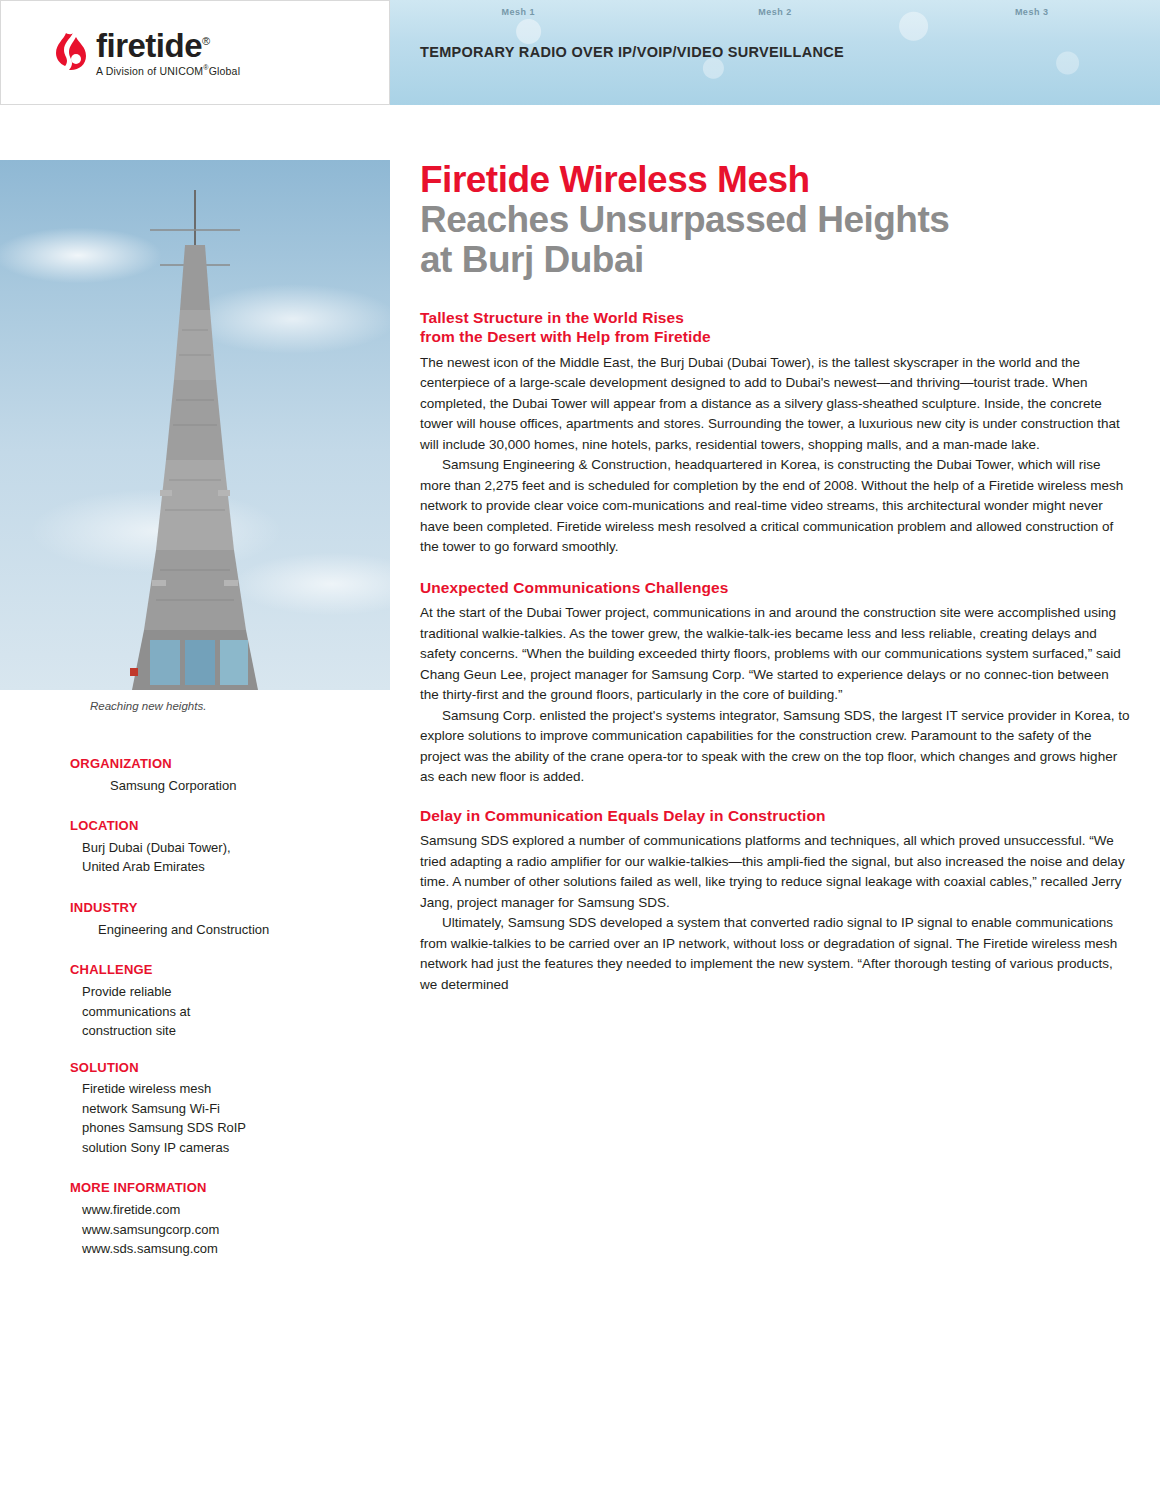firetide® A Division of UNICOM®Global
Mesh 1 Mesh 2 Mesh 3
TEMPORARY RADIO OVER IP/VOIP/VIDEO SURVEILLANCE
Reaching new heights.
ORGANIZATION
Samsung Corporation
LOCATION
Burj Dubai (Dubai Tower),
United Arab Emirates
INDUSTRY
Engineering and Construction
CHALLENGE
Provide reliable
communications at
construction site
SOLUTION
Firetide wireless mesh
network Samsung Wi-Fi
phones Samsung SDS RoIP
solution Sony IP cameras
MORE INFORMATION
www.firetide.com
www.samsungcorp.com
www.sds.samsung.com
Firetide Wireless Mesh
Reaches Unsurpassed Heights
at Burj Dubai
Tallest Structure in the World Rises
from the Desert with Help from Firetide
The newest icon of the Middle East, the Burj Dubai (Dubai Tower), is the tallest skyscraper in the world and the centerpiece of a large-scale development designed to add to Dubai's newest—and thriving—tourist trade. When completed, the Dubai Tower will appear from a distance as a silvery glass-sheathed sculpture. Inside, the concrete tower will house offices, apartments and stores. Surrounding the tower, a luxurious new city is under construction that will include 30,000 homes, nine hotels, parks, residential towers, shopping malls, and a man-made lake.
Samsung Engineering & Construction, headquartered in Korea, is constructing the Dubai Tower, which will rise more than 2,275 feet and is scheduled for completion by the end of 2008. Without the help of a Firetide wireless mesh network to provide clear voice com-munications and real-time video streams, this architectural wonder might never have been completed. Firetide wireless mesh resolved a critical communication problem and allowed construction of the tower to go forward smoothly.
Unexpected Communications Challenges
At the start of the Dubai Tower project, communications in and around the construction site were accomplished using traditional walkie-talkies. As the tower grew, the walkie-talk-ies became less and less reliable, creating delays and safety concerns. “When the building exceeded thirty floors, problems with our communications system surfaced,” said Chang Geun Lee, project manager for Samsung Corp. “We started to experience delays or no connec-tion between the thirty-first and the ground floors, particularly in the core of building.”
Samsung Corp. enlisted the project's systems integrator, Samsung SDS, the largest IT service provider in Korea, to explore solutions to improve communication capabilities for the construction crew. Paramount to the safety of the project was the ability of the crane opera-tor to speak with the crew on the top floor, which changes and grows higher as each new floor is added.
Delay in Communication Equals Delay in Construction
Samsung SDS explored a number of communications platforms and techniques, all which proved unsuccessful. “We tried adapting a radio amplifier for our walkie-talkies—this ampli-fied the signal, but also increased the noise and delay time. A number of other solutions failed as well, like trying to reduce signal leakage with coaxial cables,” recalled Jerry Jang, project manager for Samsung SDS.
Ultimately, Samsung SDS developed a system that converted radio signal to IP signal to enable communications from walkie-talkies to be carried over an IP network, without loss or degradation of signal. The Firetide wireless mesh network had just the features they needed to implement the new system. “After thorough testing of various products, we determined